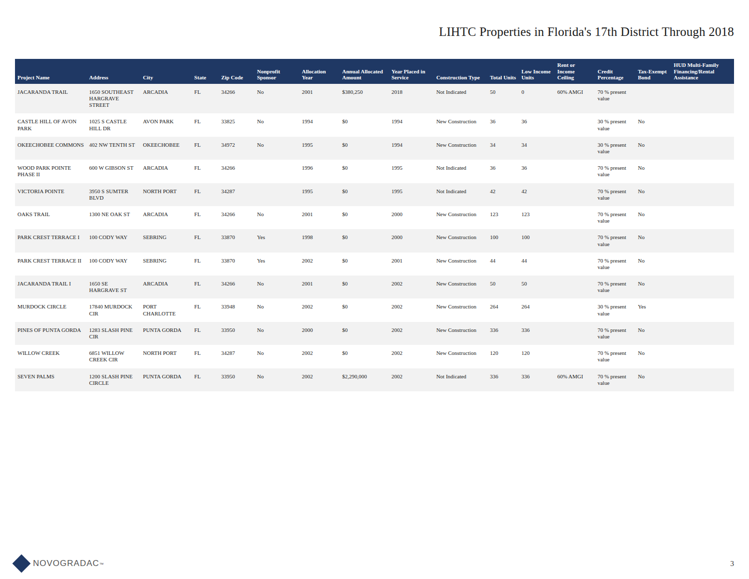LIHTC Properties in Florida's 17th District Through 2018
| Project Name | Address | City | State | Zip Code | Nonprofit Sponsor | Allocation Year | Annual Allocated Amount | Year Placed in Service | Construction Type | Total Units | Low Income Units | Rent or Income Ceiling | Credit Percentage | Tax-Exempt Bond | HUD Multi-Family Financing/Rental Assistance |
| --- | --- | --- | --- | --- | --- | --- | --- | --- | --- | --- | --- | --- | --- | --- | --- |
| JACARANDA TRAIL | 1650 SOUTHEAST HARGRAVE STREET | ARCADIA | FL | 34266 | No | 2001 | $380,250 | 2018 | Not Indicated | 50 | 0 | 60% AMGI | 70 % present value | | |
| CASTLE HILL OF AVON PARK | 1025 S CASTLE HILL DR | AVON PARK | FL | 33825 | No | 1994 | $0 | 1994 | New Construction | 36 | 36 | | 30 % present value | No | |
| OKEECHOBEE COMMONS | 402 NW TENTH ST | OKEECHOBEE | FL | 34972 | No | 1995 | $0 | 1994 | New Construction | 34 | 34 | | 30 % present value | No | |
| WOOD PARK POINTE PHASE II | 600 W GIBSON ST | ARCADIA | FL | 34266 | | 1996 | $0 | 1995 | Not Indicated | 36 | 36 | | 70 % present value | No | |
| VICTORIA POINTE | 3950 S SUMTER BLVD | NORTH PORT | FL | 34287 | | 1995 | $0 | 1995 | Not Indicated | 42 | 42 | | 70 % present value | No | |
| OAKS TRAIL | 1300 NE OAK ST | ARCADIA | FL | 34266 | No | 2001 | $0 | 2000 | New Construction | 123 | 123 | | 70 % present value | No | |
| PARK CREST TERRACE I | 100 CODY WAY | SEBRING | FL | 33870 | Yes | 1998 | $0 | 2000 | New Construction | 100 | 100 | | 70 % present value | No | |
| PARK CREST TERRACE II | 100 CODY WAY | SEBRING | FL | 33870 | Yes | 2002 | $0 | 2001 | New Construction | 44 | 44 | | 70 % present value | No | |
| JACARANDA TRAIL I | 1650 SE HARGRAVE ST | ARCADIA | FL | 34266 | No | 2001 | $0 | 2002 | New Construction | 50 | 50 | | 70 % present value | No | |
| MURDOCK CIRCLE | 17840 MURDOCK CIR | PORT CHARLOTTE | FL | 33948 | No | 2002 | $0 | 2002 | New Construction | 264 | 264 | | 30 % present value | Yes | |
| PINES OF PUNTA GORDA | 1283 SLASH PINE CIR | PUNTA GORDA | FL | 33950 | No | 2000 | $0 | 2002 | New Construction | 336 | 336 | | 70 % present value | No | |
| WILLOW CREEK | 6851 WILLOW CREEK CIR | NORTH PORT | FL | 34287 | No | 2002 | $0 | 2002 | New Construction | 120 | 120 | | 70 % present value | No | |
| SEVEN PALMS | 1200 SLASH PINE CIRCLE | PUNTA GORDA | FL | 33950 | No | 2002 | $2,290,000 | 2002 | Not Indicated | 336 | 336 | 60% AMGI | 70 % present value | No | |
NOVOGRADAC™
3